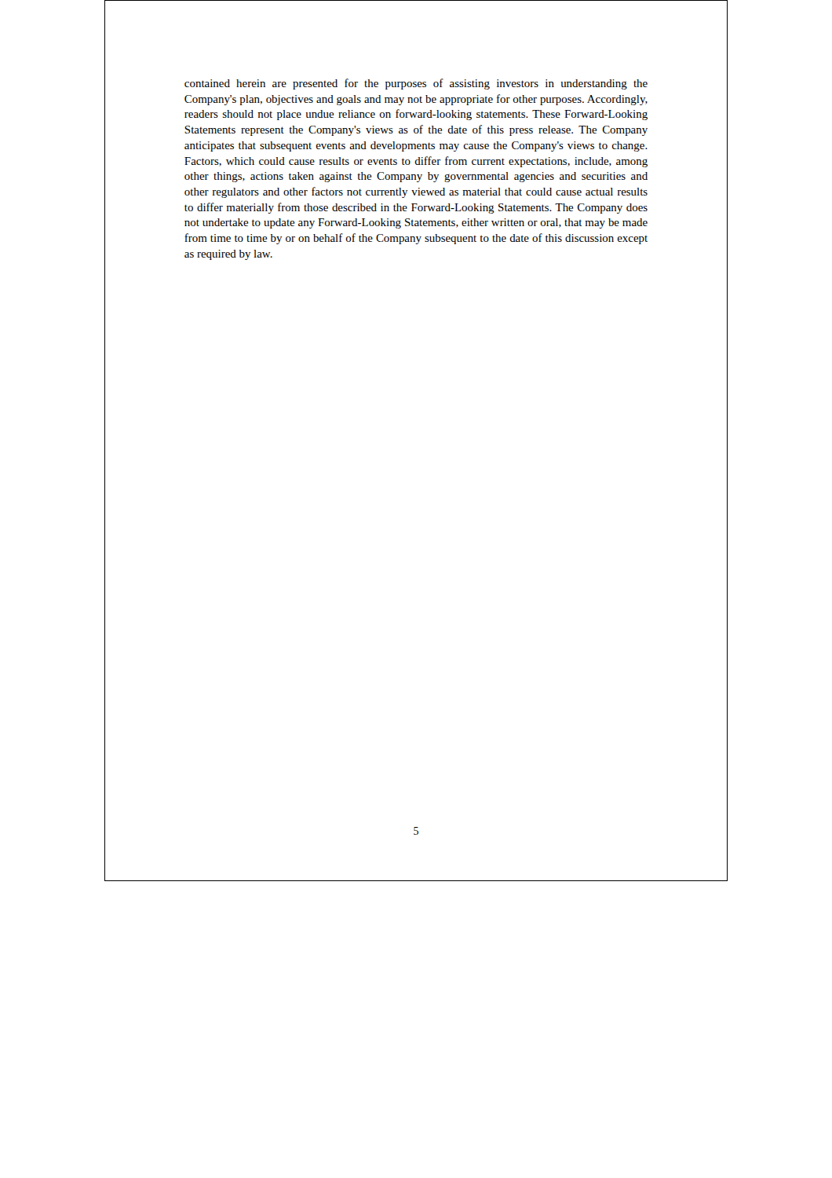contained herein are presented for the purposes of assisting investors in understanding the Company's plan, objectives and goals and may not be appropriate for other purposes. Accordingly, readers should not place undue reliance on forward-looking statements. These Forward-Looking Statements represent the Company's views as of the date of this press release. The Company anticipates that subsequent events and developments may cause the Company's views to change. Factors, which could cause results or events to differ from current expectations, include, among other things, actions taken against the Company by governmental agencies and securities and other regulators and other factors not currently viewed as material that could cause actual results to differ materially from those described in the Forward-Looking Statements. The Company does not undertake to update any Forward-Looking Statements, either written or oral, that may be made from time to time by or on behalf of the Company subsequent to the date of this discussion except as required by law.
5